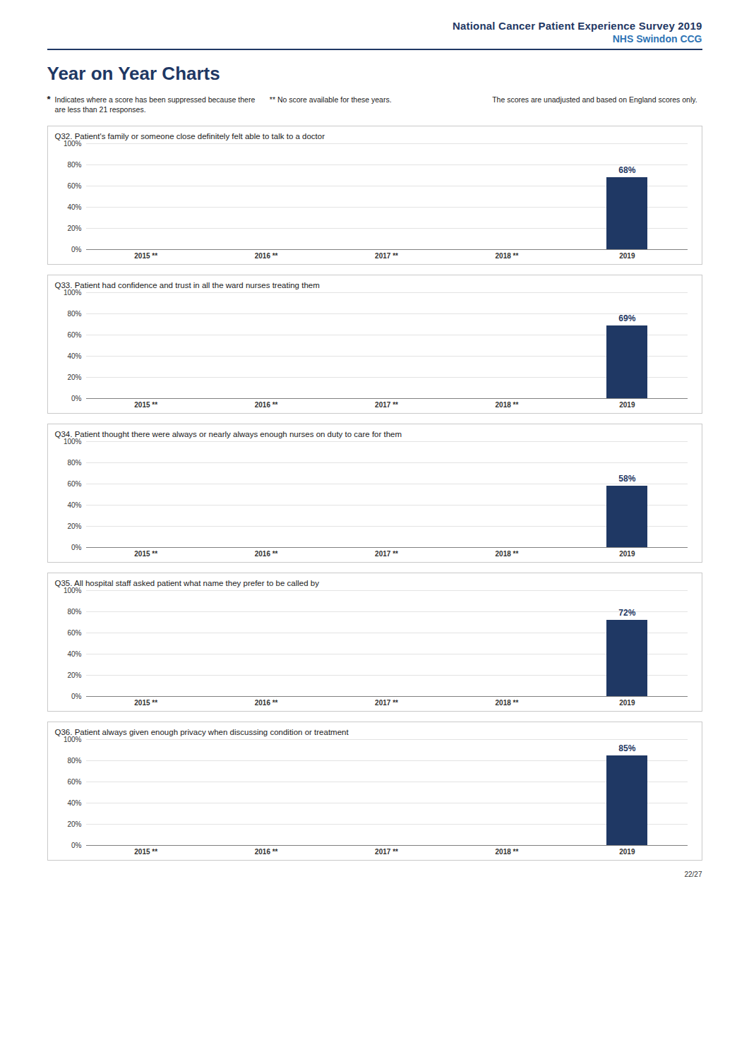National Cancer Patient Experience Survey 2019
NHS Swindon CCG
Year on Year Charts
* Indicates where a score has been suppressed because there are less than 21 responses.
** No score available for these years.
The scores are unadjusted and based on England scores only.
Q32. Patient's family or someone close definitely felt able to talk to a doctor
100%
80%
60%
40%
20%
0%
68%
2015 **
2016 **
2017 **
2018 **
2019
Q33. Patient had confidence and trust in all the ward nurses treating them
100%
80%
60%
40%
20%
0%
69%
2015 **
2016 **
2017 **
2018 **
2019
Q34. Patient thought there were always or nearly always enough nurses on duty to care for them
100%
80%
60%
40%
20%
0%
58%
2015 **
2016 **
2017 **
2018 **
2019
Q35. All hospital staff asked patient what name they prefer to be called by
100%
80%
60%
40%
20%
0%
72%
2015 **
2016 **
2017 **
2018 **
2019
Q36. Patient always given enough privacy when discussing condition or treatment
100%
80%
60%
40%
20%
0%
85%
2015 **
2016 **
2017 **
2018 **
2019
22/27